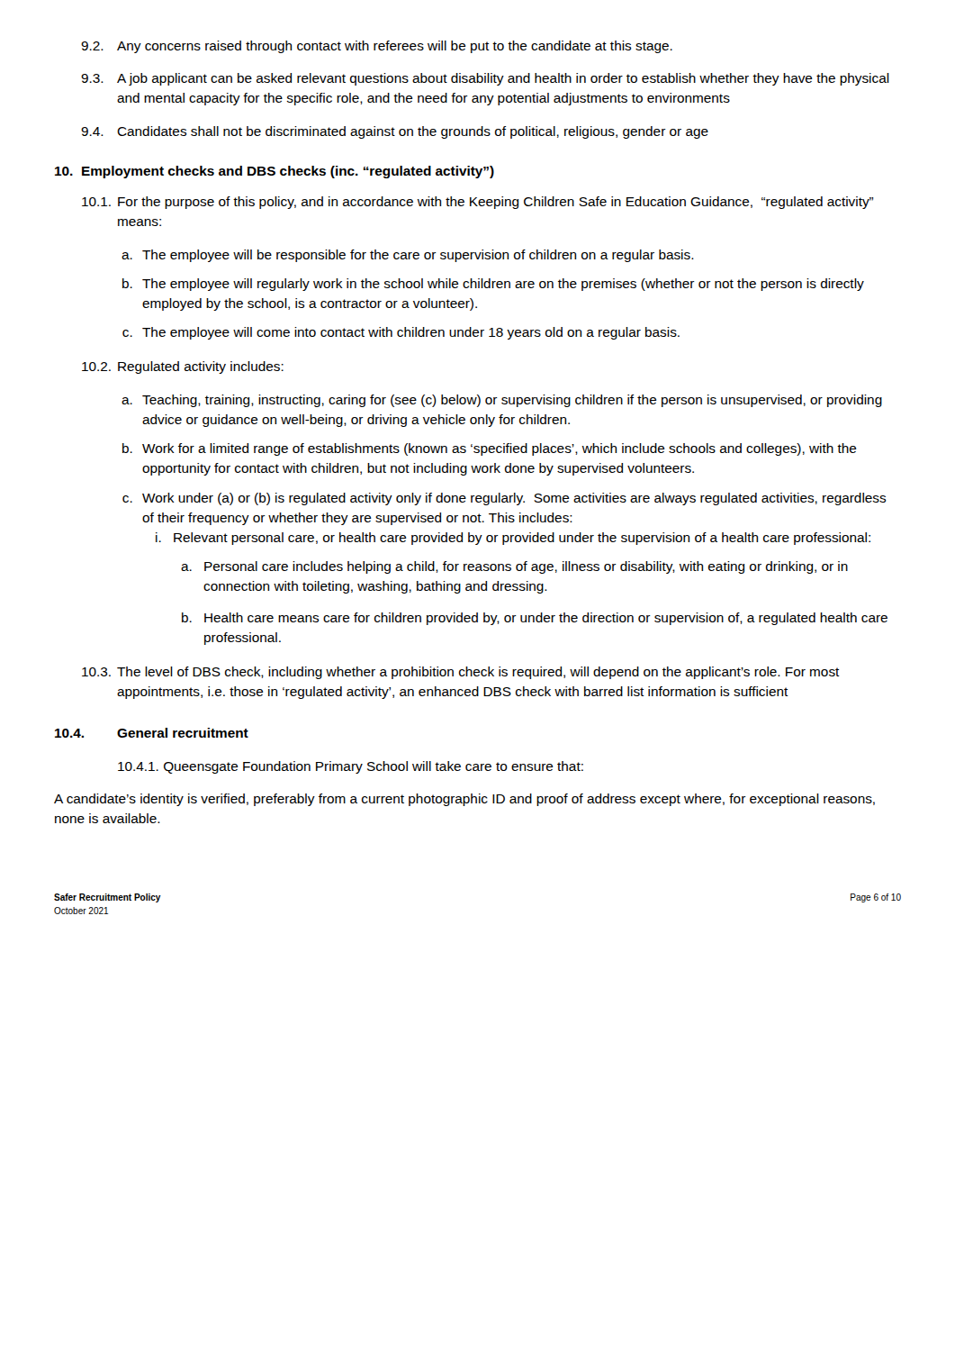9.2.
Any concerns raised through contact with referees will be put to the candidate at this stage.
9.3.
A job applicant can be asked relevant questions about disability and health in order to establish whether they have the physical and mental capacity for the specific role, and the need for any potential adjustments to environments
9.4.
Candidates shall not be discriminated against on the grounds of political, religious, gender or age
10. Employment checks and DBS checks (inc. “regulated activity”)
10.1.
For the purpose of this policy, and in accordance with the Keeping Children Safe in Education Guidance, “regulated activity” means:
The employee will be responsible for the care or supervision of children on a regular basis.
The employee will regularly work in the school while children are on the premises (whether or not the person is directly employed by the school, is a contractor or a volunteer).
The employee will come into contact with children under 18 years old on a regular basis.
10.2.
Regulated activity includes:
Teaching, training, instructing, caring for (see (c) below) or supervising children if the person is unsupervised, or providing advice or guidance on well-being, or driving a vehicle only for children.
Work for a limited range of establishments (known as ‘specified places’, which include schools and colleges), with the opportunity for contact with children, but not including work done by supervised volunteers.
Work under (a) or (b) is regulated activity only if done regularly. Some activities are always regulated activities, regardless of their frequency or whether they are supervised or not. This includes:
Relevant personal care, or health care provided by or provided under the supervision of a health care professional:
Personal care includes helping a child, for reasons of age, illness or disability, with eating or drinking, or in connection with toileting, washing, bathing and dressing.
Health care means care for children provided by, or under the direction or supervision of, a regulated health care professional.
10.3.
The level of DBS check, including whether a prohibition check is required, will depend on the applicant’s role. For most appointments, i.e. those in ‘regulated activity’, an enhanced DBS check with barred list information is sufficient
10.4. General recruitment
10.4.1. Queensgate Foundation Primary School will take care to ensure that:
A candidate’s identity is verified, preferably from a current photographic ID and proof of address except where, for exceptional reasons, none is available.
Safer Recruitment PolicyOctober 2021
Page 6 of 10